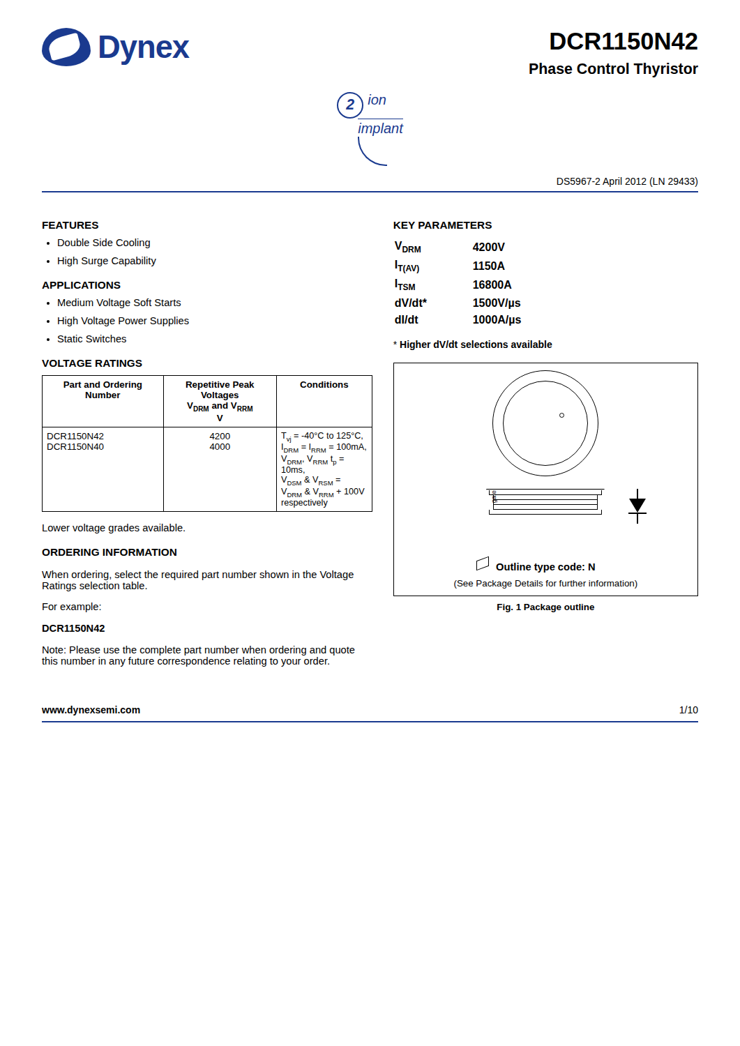Dynex
DCR1150N42
Phase Control Thyristor
2 ion implant
DS5967-2 April 2012 (LN 29433)
FEATURES
Double Side Cooling
High Surge Capability
APPLICATIONS
Medium Voltage Soft Starts
High Voltage Power Supplies
Static Switches
VOLTAGE RATINGS
| Part and Ordering Number | Repetitive Peak Voltages V DRM and V RRM V | Conditions |
| --- | --- | --- |
| DCR1150N42 DCR1150N40 | 4200 4000 | T vj = -40°C to 125°C, I DRM = I RRM = 100mA, V DRM , V RRM t p = 10ms, V DSM & V RSM = V DRM & V RRM + 100V respectively |
Lower voltage grades available.
ORDERING INFORMATION
When ordering, select the required part number shown in the Voltage Ratings selection table.
For example:
DCR1150N42
Note: Please use the complete part number when ordering and quote this number in any future correspondence relating to your order.
KEY PARAMETERS
| V DRM | 4200V |
| I T(AV) | 1150A |
| I TSM | 16800A |
| dV/dt* | 1500V/µs |
| dI/dt | 1000A/µs |
* Higher dV/dt selections available
gate
Outline type code: N
(See Package Details for further information)
Fig. 1 Package outline
www.dynexsemi.com
1/10